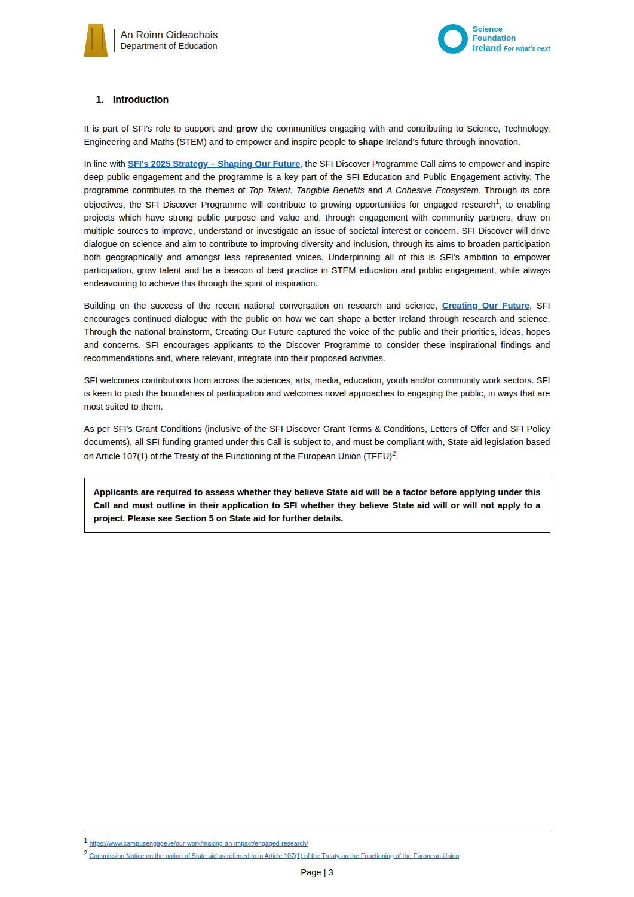An Roinn Oideachais
Department of Education
Science
Foundation
Ireland For what's next
1. Introduction
It is part of SFI's role to support and grow the communities engaging with and contributing to Science, Technology, Engineering and Maths (STEM) and to empower and inspire people to shape Ireland's future through innovation.
In line with SFI's 2025 Strategy – Shaping Our Future, the SFI Discover Programme Call aims to empower and inspire deep public engagement and the programme is a key part of the SFI Education and Public Engagement activity. The programme contributes to the themes of Top Talent, Tangible Benefits and A Cohesive Ecosystem. Through its core objectives, the SFI Discover Programme will contribute to growing opportunities for engaged research1, to enabling projects which have strong public purpose and value and, through engagement with community partners, draw on multiple sources to improve, understand or investigate an issue of societal interest or concern. SFI Discover will drive dialogue on science and aim to contribute to improving diversity and inclusion, through its aims to broaden participation both geographically and amongst less represented voices. Underpinning all of this is SFI's ambition to empower participation, grow talent and be a beacon of best practice in STEM education and public engagement, while always endeavouring to achieve this through the spirit of inspiration.
Building on the success of the recent national conversation on research and science, Creating Our Future, SFI encourages continued dialogue with the public on how we can shape a better Ireland through research and science. Through the national brainstorm, Creating Our Future captured the voice of the public and their priorities, ideas, hopes and concerns. SFI encourages applicants to the Discover Programme to consider these inspirational findings and recommendations and, where relevant, integrate into their proposed activities.
SFI welcomes contributions from across the sciences, arts, media, education, youth and/or community work sectors. SFI is keen to push the boundaries of participation and welcomes novel approaches to engaging the public, in ways that are most suited to them.
As per SFI's Grant Conditions (inclusive of the SFI Discover Grant Terms & Conditions, Letters of Offer and SFI Policy documents), all SFI funding granted under this Call is subject to, and must be compliant with, State aid legislation based on Article 107(1) of the Treaty of the Functioning of the European Union (TFEU)2.
Applicants are required to assess whether they believe State aid will be a factor before applying under this Call and must outline in their application to SFI whether they believe State aid will or will not apply to a project. Please see Section 5 on State aid for further details.
1 https://www.campusengage.ie/our-work/making-an-impact/engaged-research/
2 Commission Notice on the notion of State aid as referred to in Article 107(1) of the Treaty on the Functioning of the European Union
Page | 3